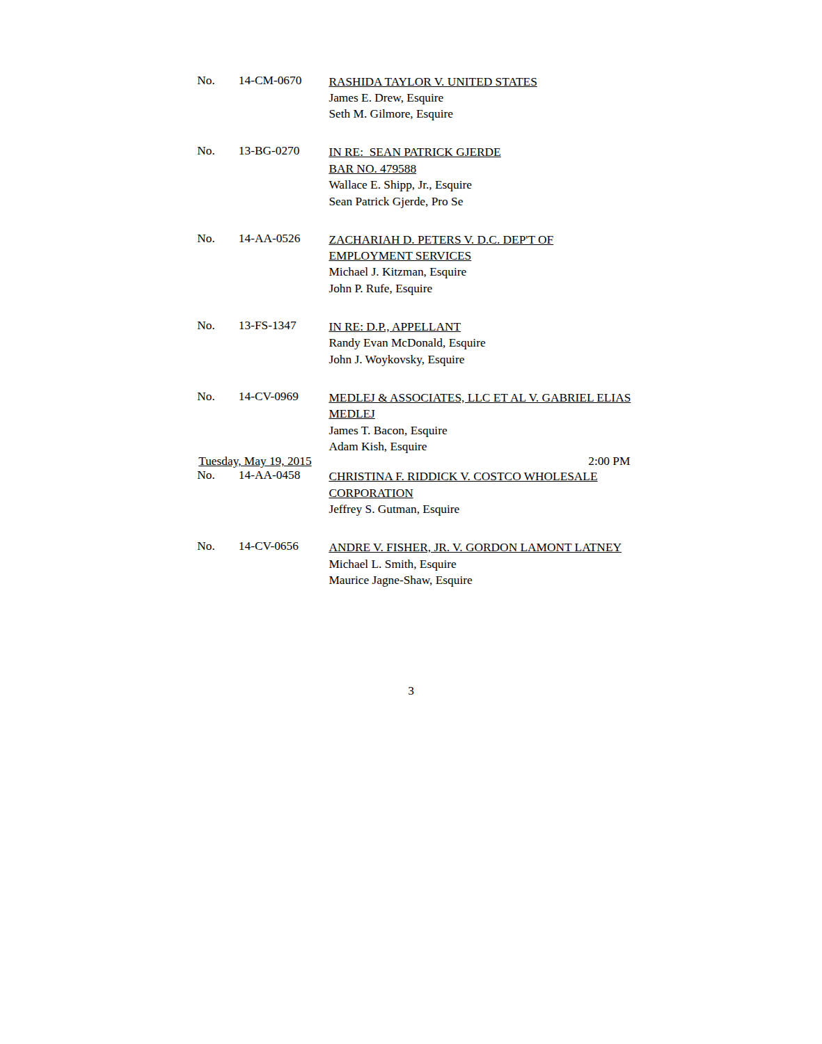| No. | 14-CM-0670 | RASHIDA TAYLOR V. UNITED STATES James E. Drew, Esquire Seth M. Gilmore, Esquire |
| No. | 13-BG-0270 | IN RE: SEAN PATRICK GJERDE BAR NO. 479588 Wallace E. Shipp, Jr., Esquire Sean Patrick Gjerde, Pro Se |
| No. | 14-AA-0526 | ZACHARIAH D. PETERS V. D.C. DEP'T OF EMPLOYMENT SERVICES Michael J. Kitzman, Esquire John P. Rufe, Esquire |
| No. | 13-FS-1347 | IN RE: D.P., APPELLANT Randy Evan McDonald, Esquire John J. Woykovsky, Esquire |
| No. | 14-CV-0969 | MEDLEJ & ASSOCIATES, LLC ET AL V. GABRIEL ELIAS MEDLEJ James T. Bacon, Esquire Adam Kish, Esquire |
| Tuesday, May 19, 2015 2:00 PM |
| No. | 14-AA-0458 | CHRISTINA F. RIDDICK V. COSTCO WHOLESALE CORPORATION Jeffrey S. Gutman, Esquire |
| No. | 14-CV-0656 | ANDRE V. FISHER, JR. V. GORDON LAMONT LATNEY Michael L. Smith, Esquire Maurice Jagne-Shaw, Esquire |
3